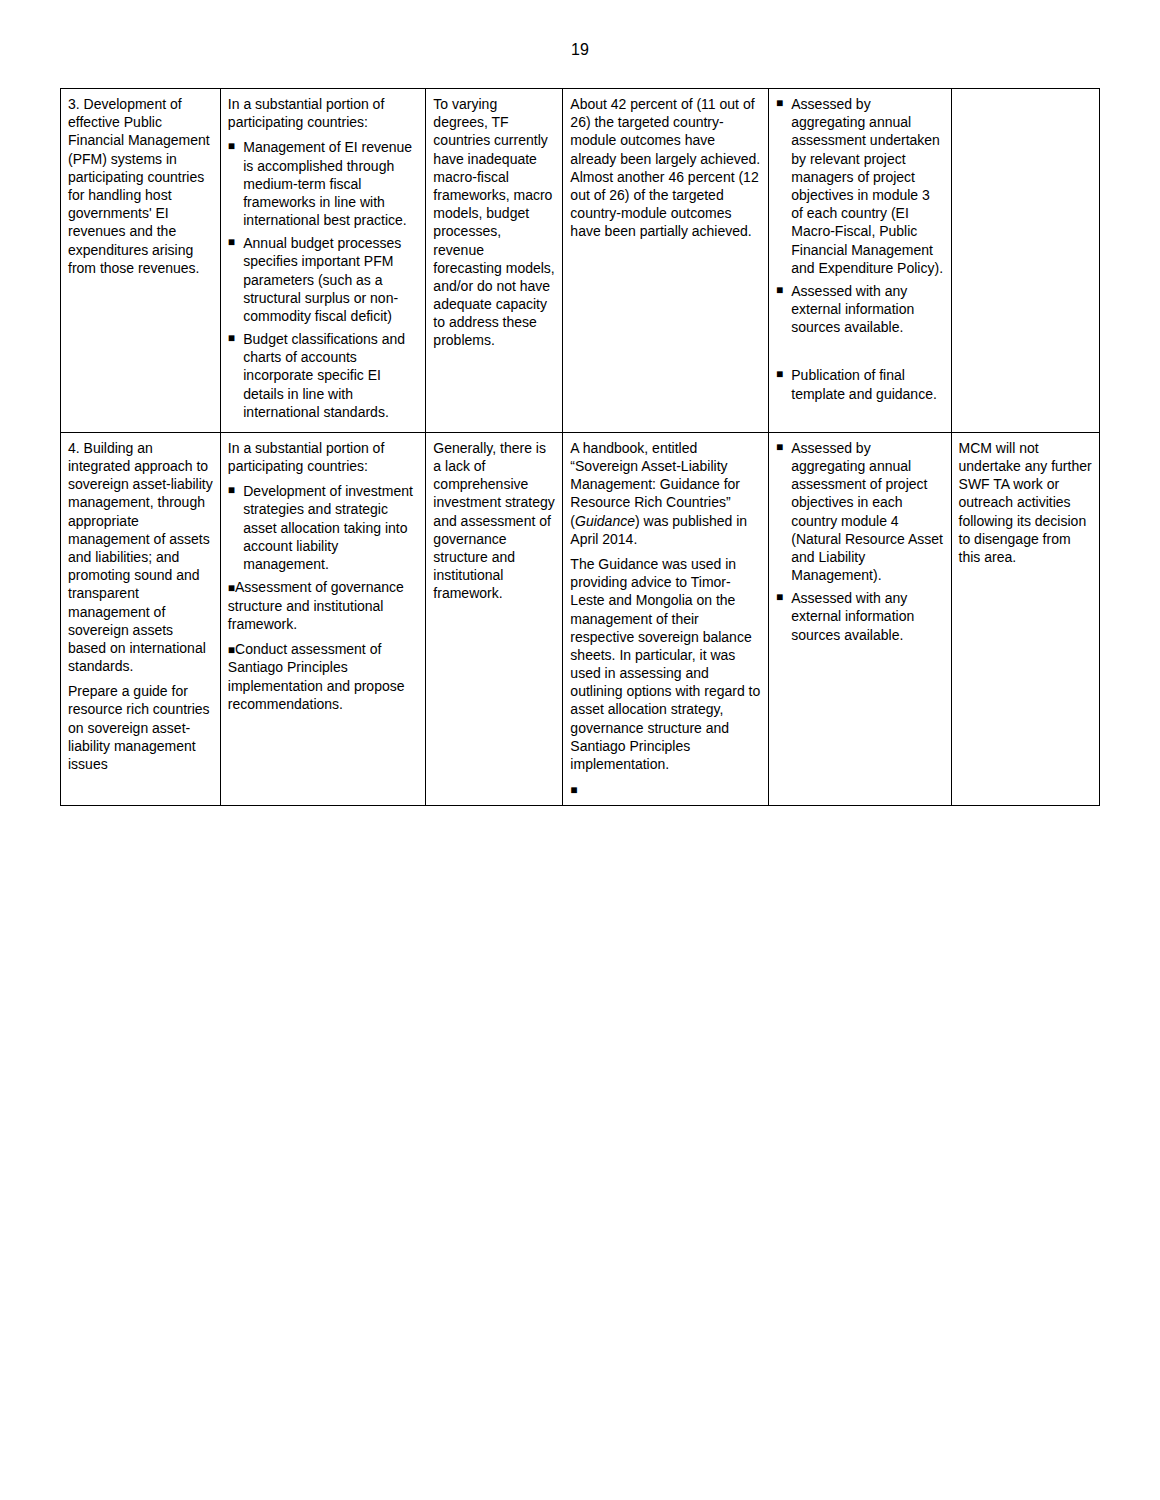19
| 3. Development of effective Public Financial Management (PFM) systems in participating countries for handling host governments' EI revenues and the expenditures arising from those revenues. | In a substantial portion of participating countries: Management of EI revenue is accomplished through medium-term fiscal frameworks in line with international best practice. Annual budget processes specifies important PFM parameters (such as a structural surplus or non-commodity fiscal deficit) Budget classifications and charts of accounts incorporate specific EI details in line with international standards. | To varying degrees, TF countries currently have inadequate macro-fiscal frameworks, macro models, budget processes, revenue forecasting models, and/or do not have adequate capacity to address these problems. | About 42 percent of (11 out of 26) the targeted country-module outcomes have already been largely achieved. Almost another 46 percent (12 out of 26) of the targeted country-module outcomes have been partially achieved. | Assessed by aggregating annual assessment undertaken by relevant project managers of project objectives in module 3 of each country (EI Macro-Fiscal, Public Financial Management and Expenditure Policy). Assessed with any external information sources available. Publication of final template and guidance. | |
| 4. Building an integrated approach to sovereign asset-liability management, through appropriate management of assets and liabilities; and promoting sound and transparent management of sovereign assets based on international standards. Prepare a guide for resource rich countries on sovereign asset-liability management issues | In a substantial portion of participating countries: Development of investment strategies and strategic asset allocation taking into account liability management. ■ Assessment of governance structure and institutional framework. ■ Conduct assessment of Santiago Principles implementation and propose recommendations. | Generally, there is a lack of comprehensive investment strategy and assessment of governance structure and institutional framework. | A handbook, entitled “Sovereign Asset-Liability Management: Guidance for Resource Rich Countries” ( Guidance ) was published in April 2014. The Guidance was used in providing advice to Timor-Leste and Mongolia on the management of their respective sovereign balance sheets. In particular, it was used in assessing and outlining options with regard to asset allocation strategy, governance structure and Santiago Principles implementation. ■ | Assessed by aggregating annual assessment of project objectives in each country module 4 (Natural Resource Asset and Liability Management). Assessed with any external information sources available. | MCM will not undertake any further SWF TA work or outreach activities following its decision to disengage from this area. |